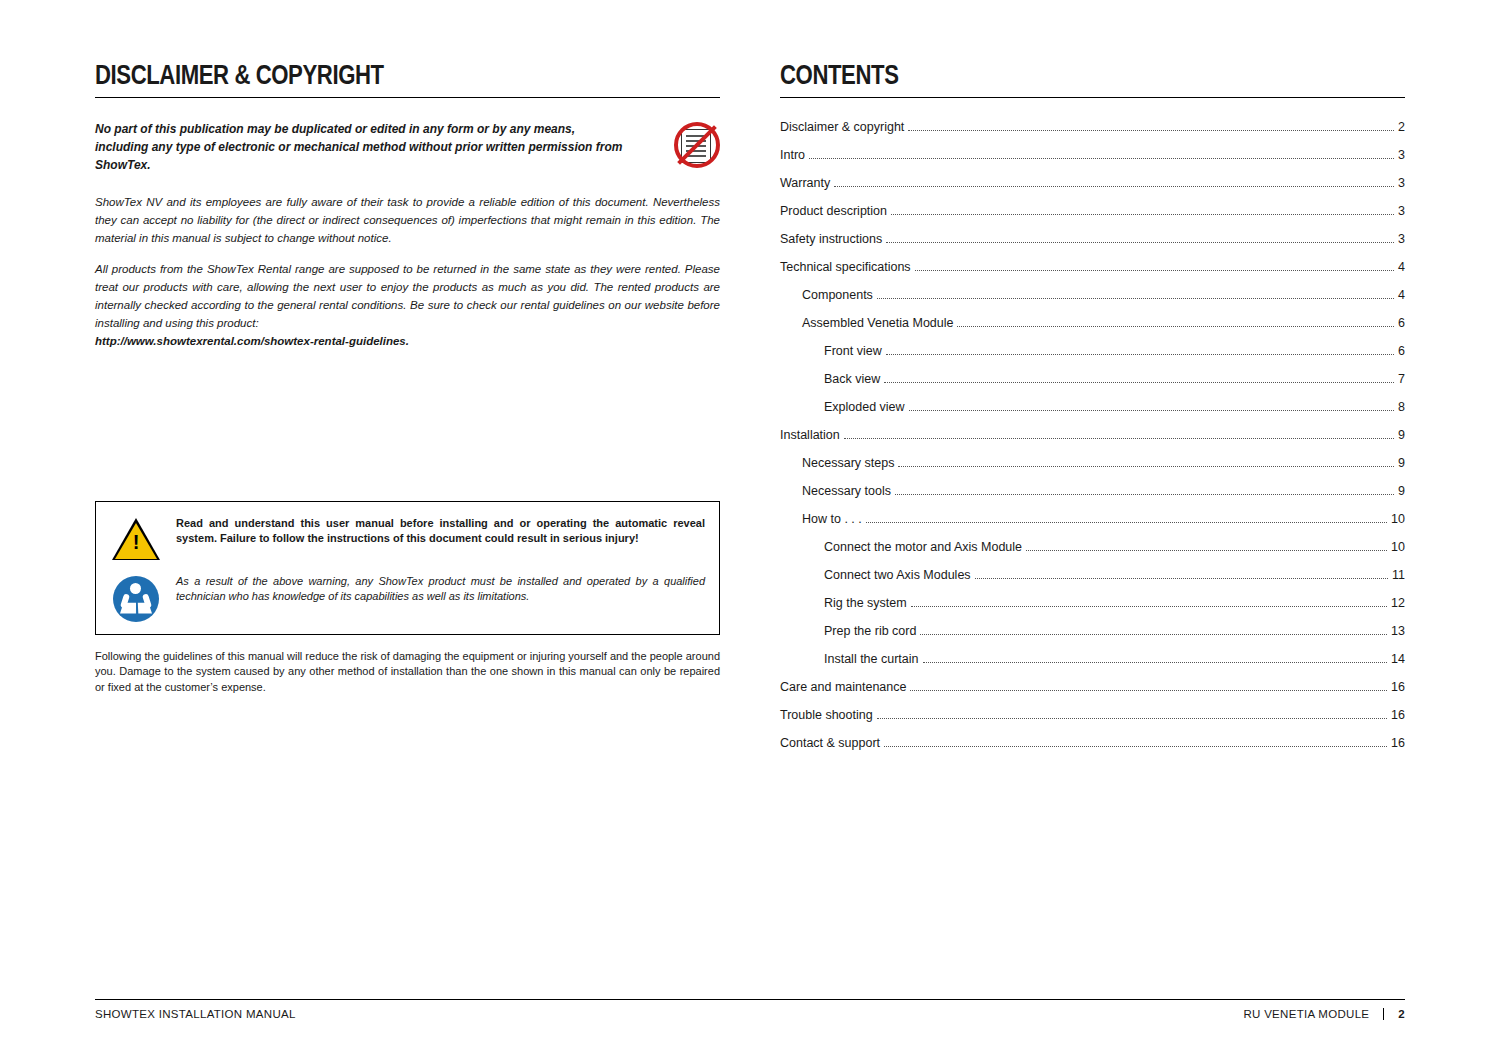DISCLAIMER & COPYRIGHT
No part of this publication may be duplicated or edited in any form or by any means, including any type of electronic or mechanical method without prior written permission from ShowTex.
ShowTex NV and its employees are fully aware of their task to provide a reliable edition of this document. Nevertheless they can accept no liability for (the direct or indirect consequences of) imperfections that might remain in this edition. The material in this manual is subject to change without notice.
All products from the ShowTex Rental range are supposed to be returned in the same state as they were rented. Please treat our products with care, allowing the next user to enjoy the products as much as you did. The rented products are internally checked according to the general rental conditions. Be sure to check our rental guidelines on our website before installing and using this product:
http://www.showtexrental.com/showtex-rental-guidelines.
!
Read and understand this user manual before installing and or operating the automatic reveal system. Failure to follow the instructions of this document could result in serious injury!
As a result of the above warning, any ShowTex product must be installed and operated by a qualified technician who has knowledge of its capabilities as well as its limitations.
Following the guidelines of this manual will reduce the risk of damaging the equipment or injuring yourself and the people around you. Damage to the system caused by any other method of installation than the one shown in this manual can only be repaired or fixed at the customer’s expense.
CONTENTS
Disclaimer & copyright 2
Intro 3
Warranty 3
Product description 3
Safety instructions 3
Technical specifications 4
Components 4
Assembled Venetia Module 6
Front view 6
Back view 7
Exploded view 8
Installation 9
Necessary steps 9
Necessary tools 9
How to . . . 10
Connect the motor and Axis Module 10
Connect two Axis Modules 11
Rig the system 12
Prep the rib cord 13
Install the curtain 14
Care and maintenance 16
Trouble shooting 16
Contact & support 16
SHOWTEX INSTALLATION MANUAL
RU VENETIA MODULE 2